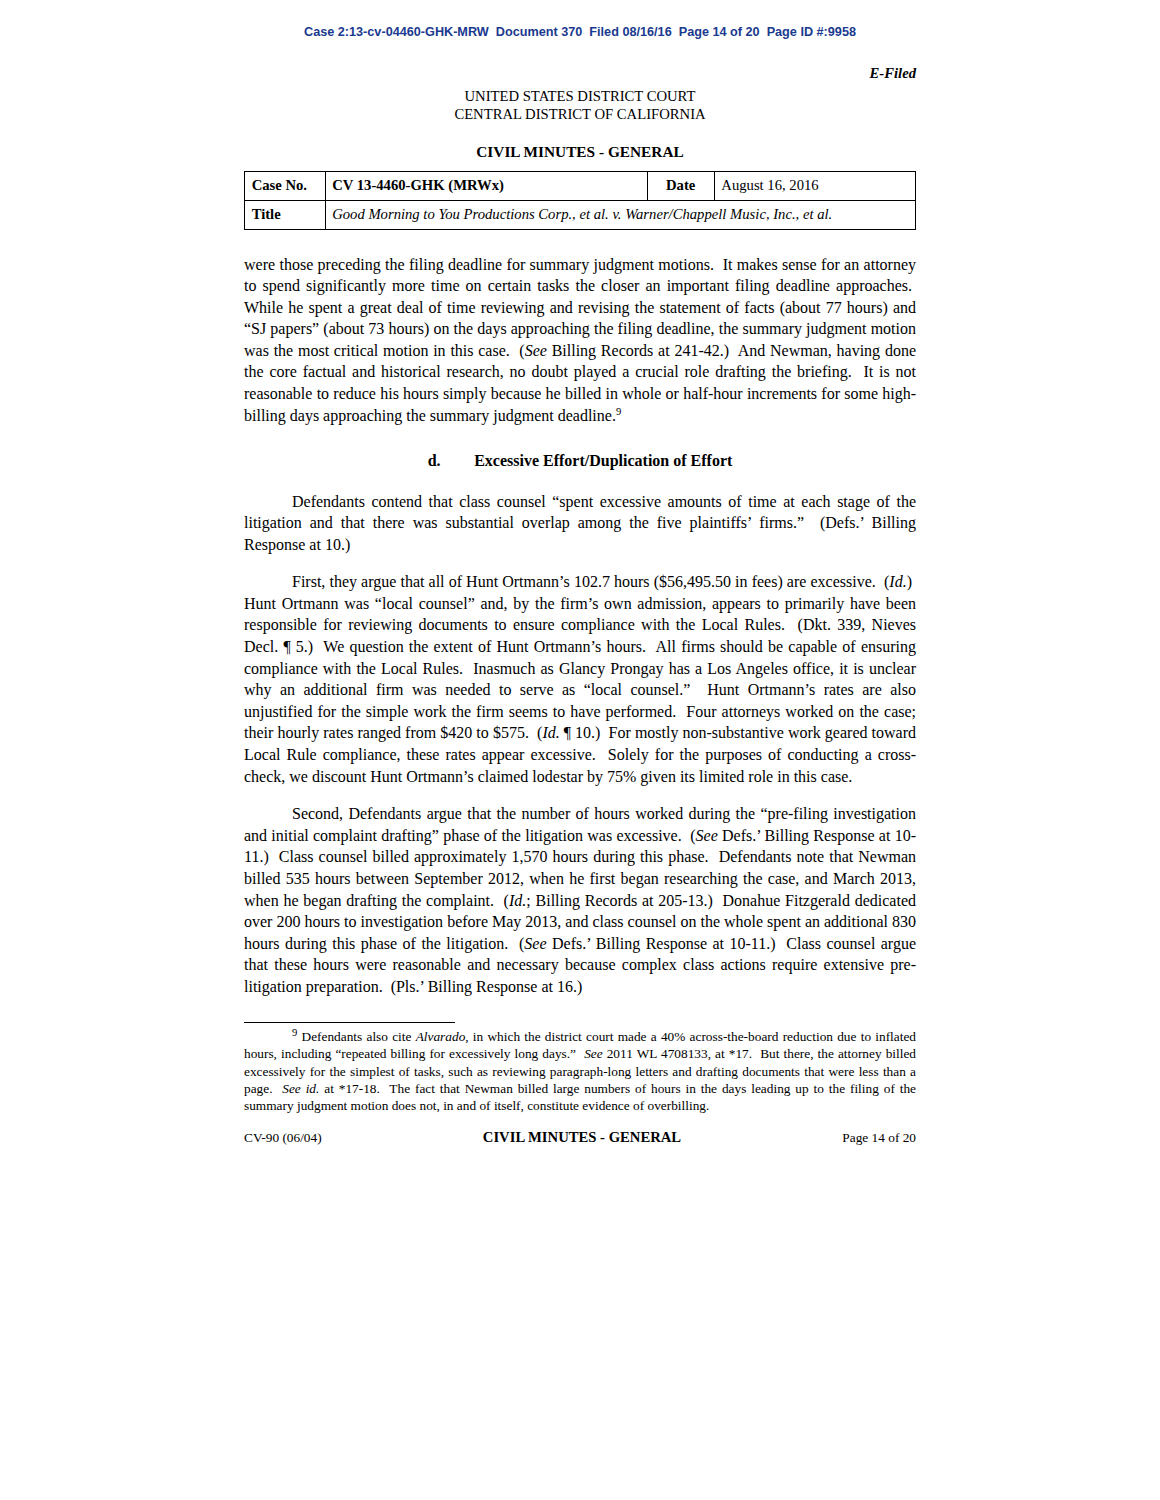Case 2:13-cv-04460-GHK-MRW Document 370 Filed 08/16/16 Page 14 of 20 Page ID #:9958
E-Filed
UNITED STATES DISTRICT COURT
CENTRAL DISTRICT OF CALIFORNIA
CIVIL MINUTES - GENERAL
| Case No. | CV 13-4460-GHK (MRWx) | Date | August 16, 2016 |
| Title | Good Morning to You Productions Corp., et al. v. Warner/Chappell Music, Inc., et al. |
were those preceding the filing deadline for summary judgment motions. It makes sense for an attorney to spend significantly more time on certain tasks the closer an important filing deadline approaches. While he spent a great deal of time reviewing and revising the statement of facts (about 77 hours) and “SJ papers” (about 73 hours) on the days approaching the filing deadline, the summary judgment motion was the most critical motion in this case. (See Billing Records at 241-42.) And Newman, having done the core factual and historical research, no doubt played a crucial role drafting the briefing. It is not reasonable to reduce his hours simply because he billed in whole or half-hour increments for some high-billing days approaching the summary judgment deadline.9
d. Excessive Effort/Duplication of Effort
Defendants contend that class counsel “spent excessive amounts of time at each stage of the litigation and that there was substantial overlap among the five plaintiffs’ firms.” (Defs.’ Billing Response at 10.)
First, they argue that all of Hunt Ortmann’s 102.7 hours ($56,495.50 in fees) are excessive. (Id.) Hunt Ortmann was “local counsel” and, by the firm’s own admission, appears to primarily have been responsible for reviewing documents to ensure compliance with the Local Rules. (Dkt. 339, Nieves Decl. ¶ 5.) We question the extent of Hunt Ortmann’s hours. All firms should be capable of ensuring compliance with the Local Rules. Inasmuch as Glancy Prongay has a Los Angeles office, it is unclear why an additional firm was needed to serve as “local counsel.” Hunt Ortmann’s rates are also unjustified for the simple work the firm seems to have performed. Four attorneys worked on the case; their hourly rates ranged from $420 to $575. (Id. ¶ 10.) For mostly non-substantive work geared toward Local Rule compliance, these rates appear excessive. Solely for the purposes of conducting a cross-check, we discount Hunt Ortmann’s claimed lodestar by 75% given its limited role in this case.
Second, Defendants argue that the number of hours worked during the “pre-filing investigation and initial complaint drafting” phase of the litigation was excessive. (See Defs.’ Billing Response at 10-11.) Class counsel billed approximately 1,570 hours during this phase. Defendants note that Newman billed 535 hours between September 2012, when he first began researching the case, and March 2013, when he began drafting the complaint. (Id.; Billing Records at 205-13.) Donahue Fitzgerald dedicated over 200 hours to investigation before May 2013, and class counsel on the whole spent an additional 830 hours during this phase of the litigation. (See Defs.’ Billing Response at 10-11.) Class counsel argue that these hours were reasonable and necessary because complex class actions require extensive pre-litigation preparation. (Pls.’ Billing Response at 16.)
9 Defendants also cite Alvarado, in which the district court made a 40% across-the-board reduction due to inflated hours, including “repeated billing for excessively long days.” See 2011 WL 4708133, at *17. But there, the attorney billed excessively for the simplest of tasks, such as reviewing paragraph-long letters and drafting documents that were less than a page. See id. at *17-18. The fact that Newman billed large numbers of hours in the days leading up to the filing of the summary judgment motion does not, in and of itself, constitute evidence of overbilling.
CV-90 (06/04) CIVIL MINUTES - GENERAL Page 14 of 20